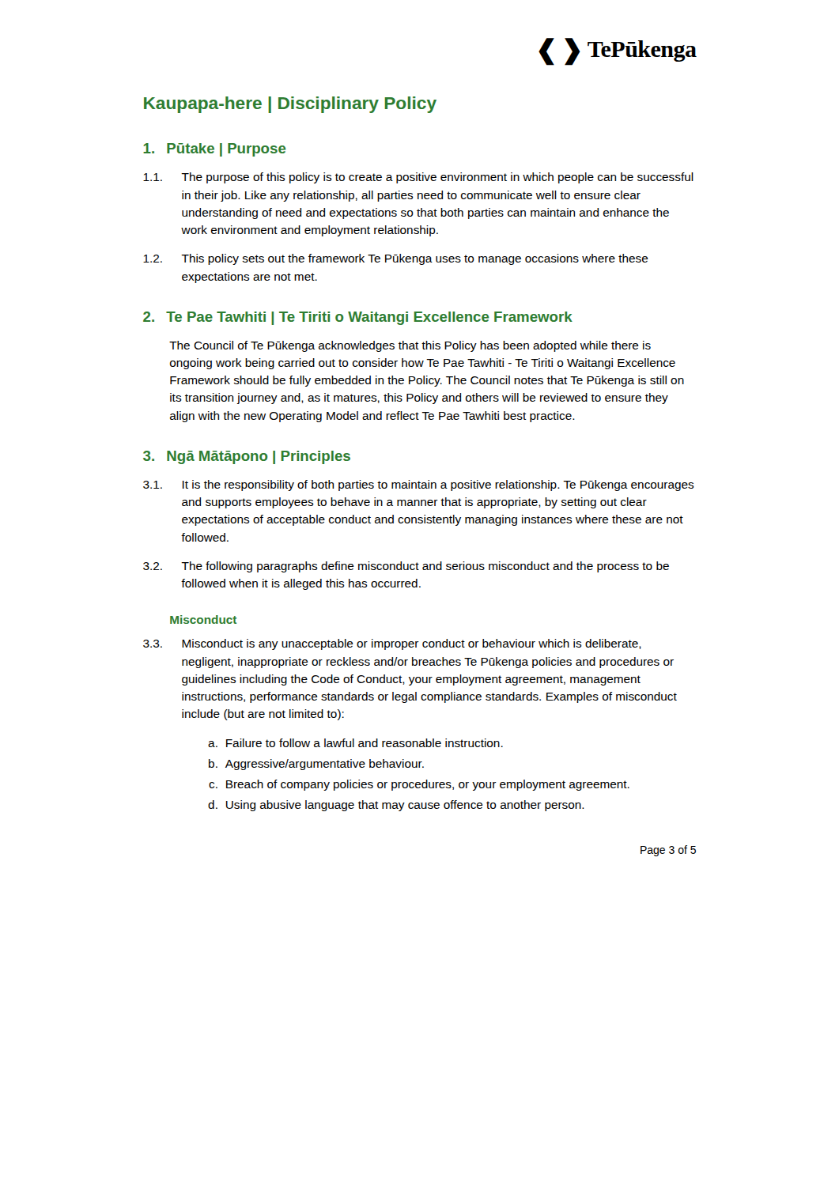❰❱TePūkenga
Kaupapa-here | Disciplinary Policy
1. Pūtake | Purpose
1.1. The purpose of this policy is to create a positive environment in which people can be successful in their job. Like any relationship, all parties need to communicate well to ensure clear understanding of need and expectations so that both parties can maintain and enhance the work environment and employment relationship.
1.2. This policy sets out the framework Te Pūkenga uses to manage occasions where these expectations are not met.
2. Te Pae Tawhiti | Te Tiriti o Waitangi Excellence Framework
The Council of Te Pūkenga acknowledges that this Policy has been adopted while there is ongoing work being carried out to consider how Te Pae Tawhiti - Te Tiriti o Waitangi Excellence Framework should be fully embedded in the Policy. The Council notes that Te Pūkenga is still on its transition journey and, as it matures, this Policy and others will be reviewed to ensure they align with the new Operating Model and reflect Te Pae Tawhiti best practice.
3. Ngā Mātāpono | Principles
3.1. It is the responsibility of both parties to maintain a positive relationship. Te Pūkenga encourages and supports employees to behave in a manner that is appropriate, by setting out clear expectations of acceptable conduct and consistently managing instances where these are not followed.
3.2. The following paragraphs define misconduct and serious misconduct and the process to be followed when it is alleged this has occurred.
Misconduct
3.3. Misconduct is any unacceptable or improper conduct or behaviour which is deliberate, negligent, inappropriate or reckless and/or breaches Te Pūkenga policies and procedures or guidelines including the Code of Conduct, your employment agreement, management instructions, performance standards or legal compliance standards. Examples of misconduct include (but are not limited to):
Failure to follow a lawful and reasonable instruction.
Aggressive/argumentative behaviour.
Breach of company policies or procedures, or your employment agreement.
Using abusive language that may cause offence to another person.
Page 3 of 5